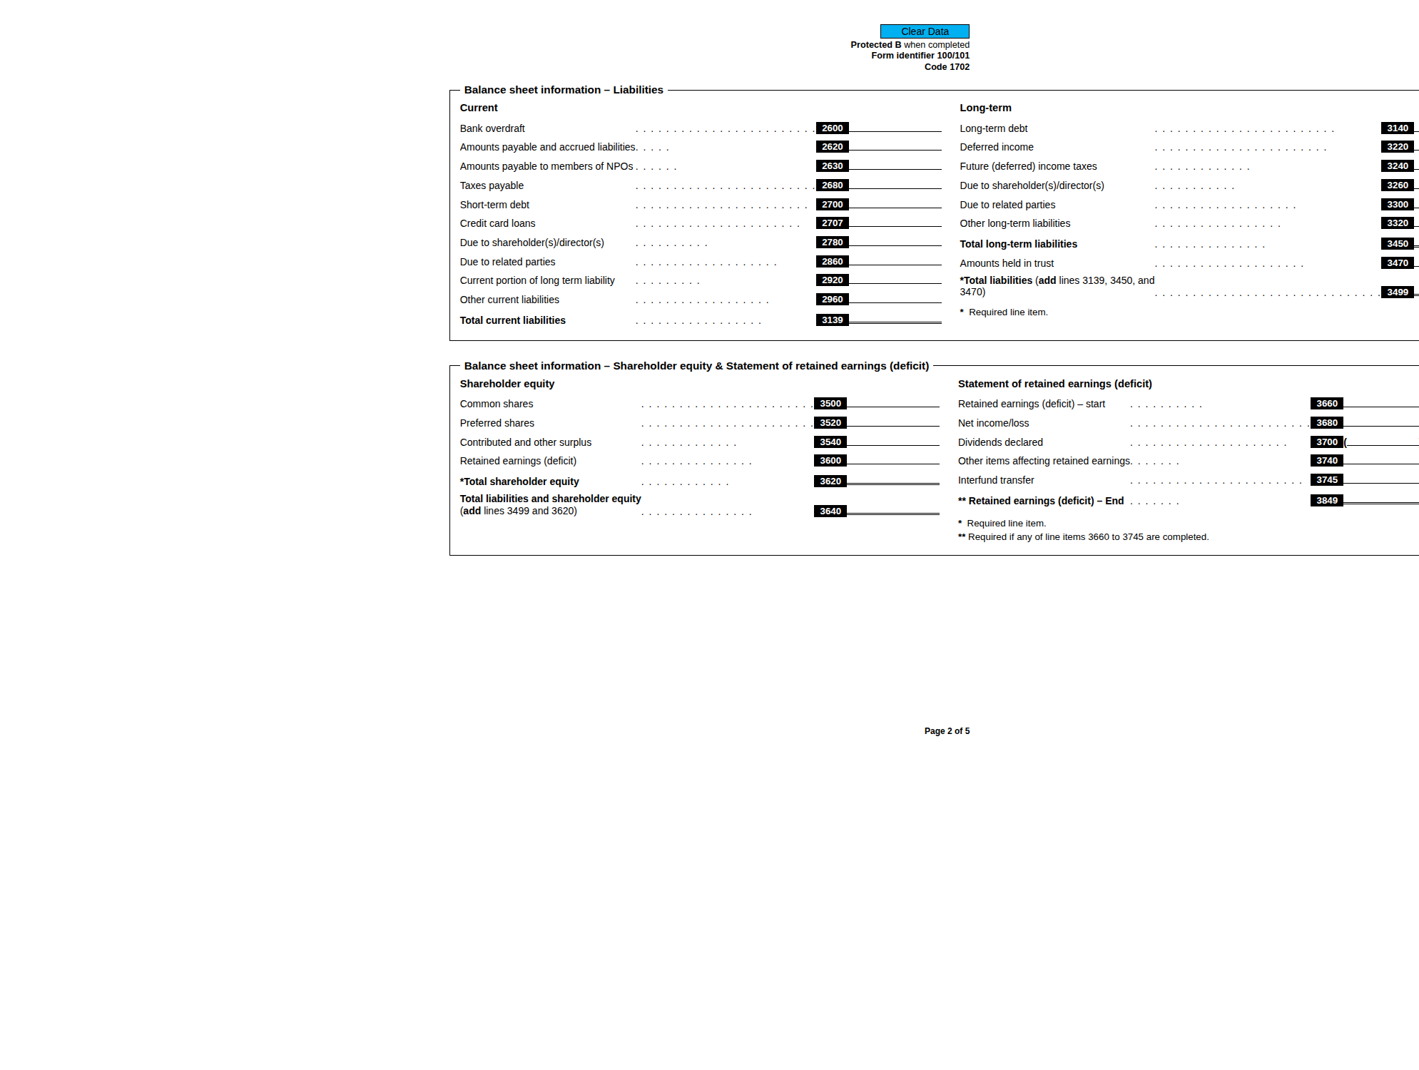Clear Data
Protected B when completed
Form identifier 100/101
Code 1702
Balance sheet information – Liabilities
Current
| Bank overdraft | . . . . . . . . . . . . . . . . . . . . . . . . | 2600 | |
| Amounts payable and accrued liabilities | . . . . . | 2620 | |
| Amounts payable to members of NPOs | . . . . . . | 2630 | |
| Taxes payable | . . . . . . . . . . . . . . . . . . . . . . . . | 2680 | |
| Short-term debt | . . . . . . . . . . . . . . . . . . . . . . . | 2700 | |
| Credit card loans | . . . . . . . . . . . . . . . . . . . . . . | 2707 | |
| Due to shareholder(s)/director(s) | . . . . . . . . . . | 2780 | |
| Due to related parties | . . . . . . . . . . . . . . . . . . . | 2860 | |
| Current portion of long term liability | . . . . . . . . . | 2920 | |
| Other current liabilities | . . . . . . . . . . . . . . . . . . | 2960 | |
| Total current liabilities | . . . . . . . . . . . . . . . . . | 3139 | |
Long-term
| Long-term debt | . . . . . . . . . . . . . . . . . . . . . . . . | 3140 | |
| Deferred income | . . . . . . . . . . . . . . . . . . . . . . . | 3220 | |
| Future (deferred) income taxes | . . . . . . . . . . . . . | 3240 | |
| Due to shareholder(s)/director(s) | . . . . . . . . . . . | 3260 | |
| Due to related parties | . . . . . . . . . . . . . . . . . . . | 3300 | |
| Other long-term liabilities | . . . . . . . . . . . . . . . . . | 3320 | |
| Total long-term liabilities | . . . . . . . . . . . . . . . | 3450 | |
| Amounts held in trust | . . . . . . . . . . . . . . . . . . . . | 3470 | |
| * Total liabilities ( add lines 3139, 3450, and 3470) | . . . . . . . . . . . . . . . . . . . . . . . . . . . . . . | 3499 | |
* Required line item.
Balance sheet information – Shareholder equity & Statement of retained earnings (deficit)
Shareholder equity
| Common shares | . . . . . . . . . . . . . . . . . . . . . . . | 3500 | |
| Preferred shares | . . . . . . . . . . . . . . . . . . . . . . . | 3520 | |
| Contributed and other surplus | . . . . . . . . . . . . . | 3540 | |
| Retained earnings (deficit) | . . . . . . . . . . . . . . . | 3600 | |
| * Total shareholder equity | . . . . . . . . . . . . | 3620 | |
| Total liabilities and shareholder equity ( add lines 3499 and 3620) | . . . . . . . . . . . . . . . | 3640 | |
Statement of retained earnings (deficit)
| Retained earnings (deficit) – start | . . . . . . . . . . | 3660 | |
| Net income/loss | . . . . . . . . . . . . . . . . . . . . . . . . | 3680 | |
| Dividends declared | . . . . . . . . . . . . . . . . . . . . . | 3700 | ( ) |
| Other items affecting retained earnings | . . . . . . . | 3740 | |
| Interfund transfer | . . . . . . . . . . . . . . . . . . . . . . . | 3745 | |
| ** Retained earnings (deficit) – End | . . . . . . . | 3849 | |
* Required line item.
** Required if any of line items 3660 to 3745 are completed.
Page 2 of 5